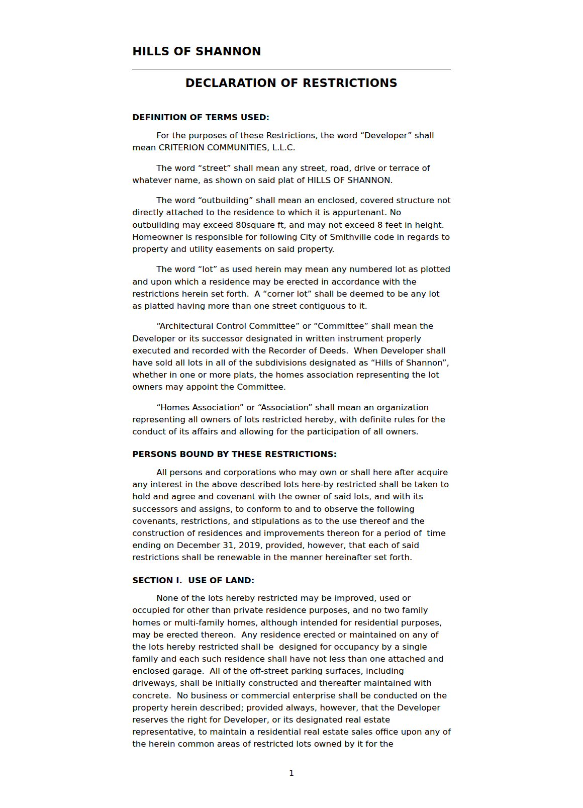HILLS OF SHANNON
DECLARATION OF RESTRICTIONS
DEFINITION OF TERMS USED:
For the purposes of these Restrictions, the word “Developer” shall mean CRITERION COMMUNITIES, L.L.C.
The word “street” shall mean any street, road, drive or terrace of whatever name, as shown on said plat of HILLS OF SHANNON.
The word “outbuilding” shall mean an enclosed, covered structure not directly attached to the residence to which it is appurtenant. No outbuilding may exceed 80square ft, and may not exceed 8 feet in height. Homeowner is responsible for following City of Smithville code in regards to property and utility easements on said property.
The word “lot” as used herein may mean any numbered lot as plotted and upon which a residence may be erected in accordance with the restrictions herein set forth. A “corner lot” shall be deemed to be any lot as platted having more than one street contiguous to it.
“Architectural Control Committee” or “Committee” shall mean the Developer or its successor designated in written instrument properly executed and recorded with the Recorder of Deeds. When Developer shall have sold all lots in all of the subdivisions designated as “Hills of Shannon”, whether in one or more plats, the homes association representing the lot owners may appoint the Committee.
“Homes Association” or “Association” shall mean an organization representing all owners of lots restricted hereby, with definite rules for the conduct of its affairs and allowing for the participation of all owners.
PERSONS BOUND BY THESE RESTRICTIONS:
All persons and corporations who may own or shall here after acquire any interest in the above described lots here-by restricted shall be taken to hold and agree and covenant with the owner of said lots, and with its successors and assigns, to conform to and to observe the following covenants, restrictions, and stipulations as to the use thereof and the construction of residences and improvements thereon for a period of time ending on December 31, 2019, provided, however, that each of said restrictions shall be renewable in the manner hereinafter set forth.
SECTION I. USE OF LAND:
None of the lots hereby restricted may be improved, used or occupied for other than private residence purposes, and no two family homes or multi-family homes, although intended for residential purposes, may be erected thereon. Any residence erected or maintained on any of the lots hereby restricted shall be designed for occupancy by a single family and each such residence shall have not less than one attached and enclosed garage. All of the off-street parking surfaces, including driveways, shall be initially constructed and thereafter maintained with concrete. No business or commercial enterprise shall be conducted on the property herein described; provided always, however, that the Developer reserves the right for Developer, or its designated real estate representative, to maintain a residential real estate sales office upon any of the herein common areas of restricted lots owned by it for the
1